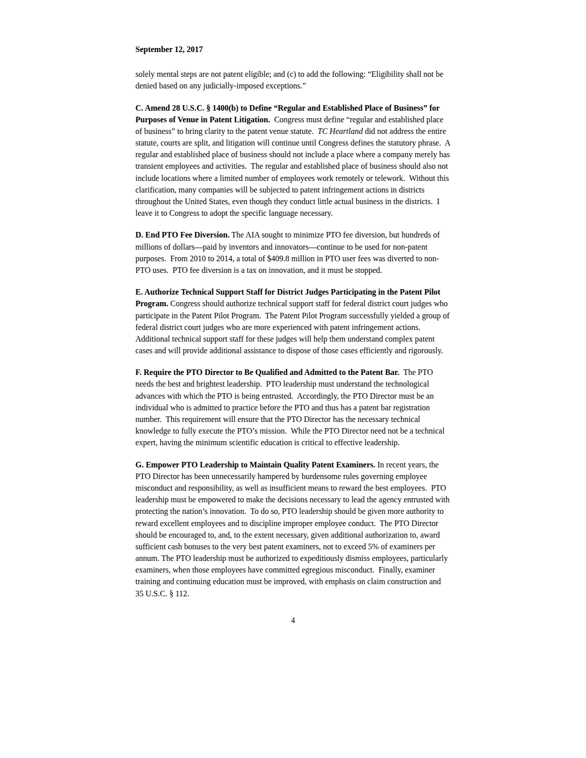September 12, 2017
solely mental steps are not patent eligible; and (c) to add the following: “Eligibility shall not be denied based on any judicially-imposed exceptions.”
C. Amend 28 U.S.C. § 1400(b) to Define “Regular and Established Place of Business” for Purposes of Venue in Patent Litigation. Congress must define “regular and established place of business” to bring clarity to the patent venue statute. TC Heartland did not address the entire statute, courts are split, and litigation will continue until Congress defines the statutory phrase. A regular and established place of business should not include a place where a company merely has transient employees and activities. The regular and established place of business should also not include locations where a limited number of employees work remotely or telework. Without this clarification, many companies will be subjected to patent infringement actions in districts throughout the United States, even though they conduct little actual business in the districts. I leave it to Congress to adopt the specific language necessary.
D. End PTO Fee Diversion. The AIA sought to minimize PTO fee diversion, but hundreds of millions of dollars—paid by inventors and innovators—continue to be used for non-patent purposes. From 2010 to 2014, a total of $409.8 million in PTO user fees was diverted to non-PTO uses. PTO fee diversion is a tax on innovation, and it must be stopped.
E. Authorize Technical Support Staff for District Judges Participating in the Patent Pilot Program. Congress should authorize technical support staff for federal district court judges who participate in the Patent Pilot Program. The Patent Pilot Program successfully yielded a group of federal district court judges who are more experienced with patent infringement actions. Additional technical support staff for these judges will help them understand complex patent cases and will provide additional assistance to dispose of those cases efficiently and rigorously.
F. Require the PTO Director to Be Qualified and Admitted to the Patent Bar. The PTO needs the best and brightest leadership. PTO leadership must understand the technological advances with which the PTO is being entrusted. Accordingly, the PTO Director must be an individual who is admitted to practice before the PTO and thus has a patent bar registration number. This requirement will ensure that the PTO Director has the necessary technical knowledge to fully execute the PTO’s mission. While the PTO Director need not be a technical expert, having the minimum scientific education is critical to effective leadership.
G. Empower PTO Leadership to Maintain Quality Patent Examiners. In recent years, the PTO Director has been unnecessarily hampered by burdensome rules governing employee misconduct and responsibility, as well as insufficient means to reward the best employees. PTO leadership must be empowered to make the decisions necessary to lead the agency entrusted with protecting the nation’s innovation. To do so, PTO leadership should be given more authority to reward excellent employees and to discipline improper employee conduct. The PTO Director should be encouraged to, and, to the extent necessary, given additional authorization to, award sufficient cash bonuses to the very best patent examiners, not to exceed 5% of examiners per annum. The PTO leadership must be authorized to expeditiously dismiss employees, particularly examiners, when those employees have committed egregious misconduct. Finally, examiner training and continuing education must be improved, with emphasis on claim construction and 35 U.S.C. § 112.
4